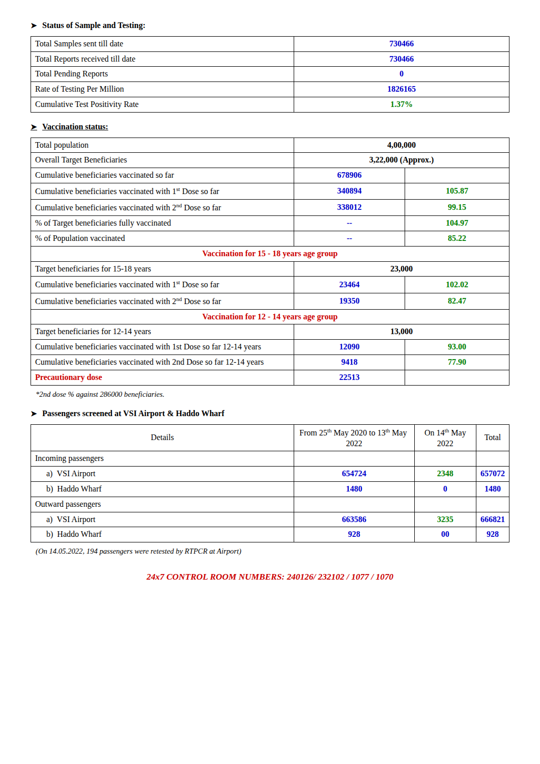Status of Sample and Testing:
| Total Samples sent till date | 730466 |
| Total Reports received till date | 730466 |
| Total Pending Reports | 0 |
| Rate of Testing Per Million | 1826165 |
| Cumulative Test Positivity Rate | 1.37% |
Vaccination status:
| Total population | 4,00,000 |
| Overall Target Beneficiaries | 3,22,000 (Approx.) |
| Cumulative beneficiaries vaccinated so far | 678906 | |
| Cumulative beneficiaries vaccinated with 1 st Dose so far | 340894 | 105.87 |
| Cumulative beneficiaries vaccinated with 2 nd Dose so far | 338012 | 99.15 |
| % of Target beneficiaries fully vaccinated | -- | 104.97 |
| % of Population vaccinated | -- | 85.22 |
| Vaccination for 15 - 18 years age group |
| Target beneficiaries for 15-18 years | 23,000 |
| Cumulative beneficiaries vaccinated with 1 st Dose so far | 23464 | 102.02 |
| Cumulative beneficiaries vaccinated with 2 nd Dose so far | 19350 | 82.47 |
| Vaccination for 12 - 14 years age group |
| Target beneficiaries for 12-14 years | 13,000 |
| Cumulative beneficiaries vaccinated with 1st Dose so far 12-14 years | 12090 | 93.00 |
| Cumulative beneficiaries vaccinated with 2nd Dose so far 12-14 years | 9418 | 77.90 |
| Precautionary dose | 22513 | |
*2nd dose % against 286000 beneficiaries.
Passengers screened at VSI Airport & Haddo Wharf
| Details | From 25 th May 2020 to 13 th May 2022 | On 14 th May 2022 | Total |
| Incoming passengers | | | |
| a) VSI Airport | 654724 | 2348 | 657072 |
| b) Haddo Wharf | 1480 | 0 | 1480 |
| Outward passengers | | | |
| a) VSI Airport | 663586 | 3235 | 666821 |
| b) Haddo Wharf | 928 | 00 | 928 |
(On 14.05.2022, 194 passengers were retested by RTPCR at Airport)
24x7 CONTROL ROOM NUMBERS: 240126/ 232102 / 1077 / 1070